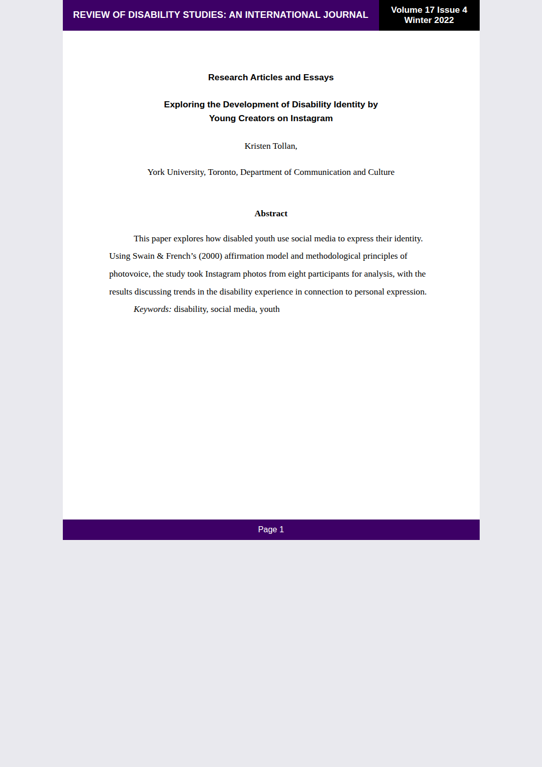REVIEW OF DISABILITY STUDIES: AN INTERNATIONAL JOURNAL
Volume 17 Issue 4 Winter 2022
Research Articles and Essays
Exploring the Development of Disability Identity by
Young Creators on Instagram
Kristen Tollan,
York University, Toronto, Department of Communication and Culture
Abstract
This paper explores how disabled youth use social media to express their identity. Using Swain & French’s (2000) affirmation model and methodological principles of photovoice, the study took Instagram photos from eight participants for analysis, with the results discussing trends in the disability experience in connection to personal expression.
Keywords: disability, social media, youth
Page 1